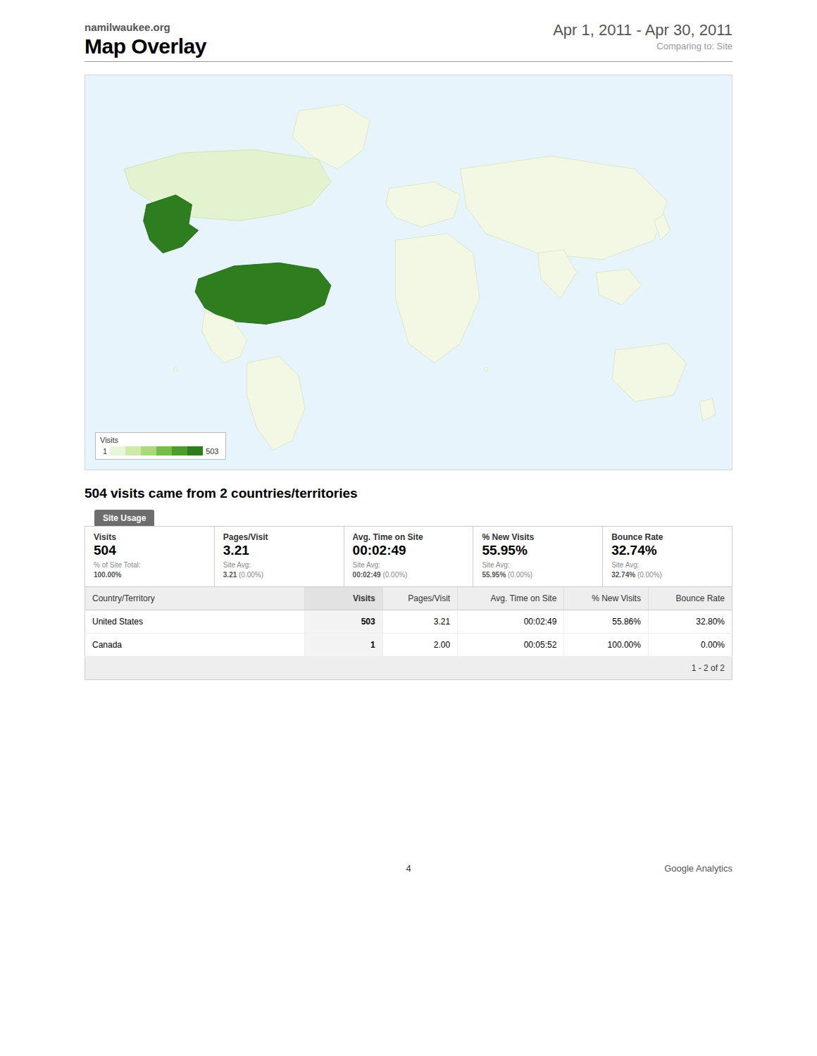namilwaukee.org
Map Overlay
Apr 1, 2011 - Apr 30, 2011
Comparing to: Site
Visits
1 503
504 visits came from 2 countries/territories
Site Usage
| Visits 504 % of Site Total: 100.00% | Pages/Visit 3.21 Site Avg: 3.21 (0.00%) | Avg. Time on Site 00:02:49 Site Avg: 00:02:49 (0.00%) | % New Visits 55.95% Site Avg: 55.95% (0.00%) | Bounce Rate 32.74% Site Avg: 32.74% (0.00%) |
| Country/Territory | Visits | Pages/Visit | Avg. Time on Site | % New Visits | Bounce Rate |
| --- | --- | --- | --- | --- | --- |
| United States | 503 | 3.21 | 00:02:49 | 55.86% | 32.80% |
| Canada | 1 | 2.00 | 00:05:52 | 100.00% | 0.00% |
| 1 - 2 of 2 |
4 Google Analytics